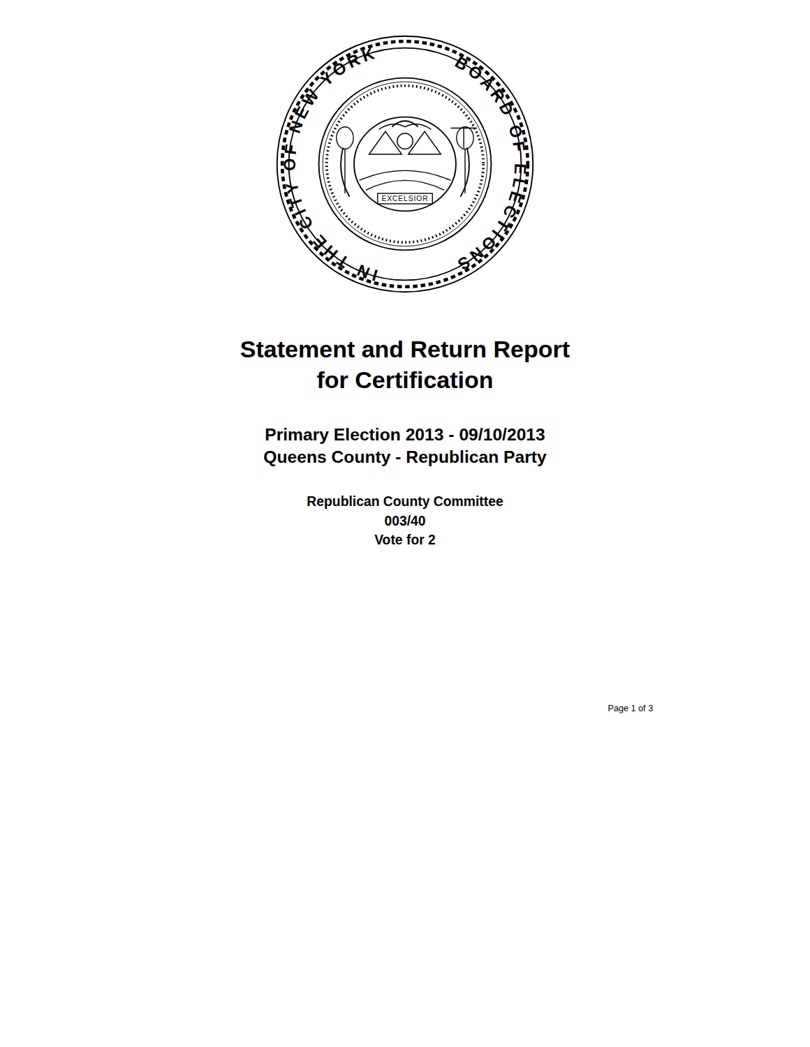Statement and Return Report
for Certification
Primary Election 2013 - 09/10/2013
Queens County - Republican Party
Republican County Committee
003/40
Vote for 2
Page 1 of 3